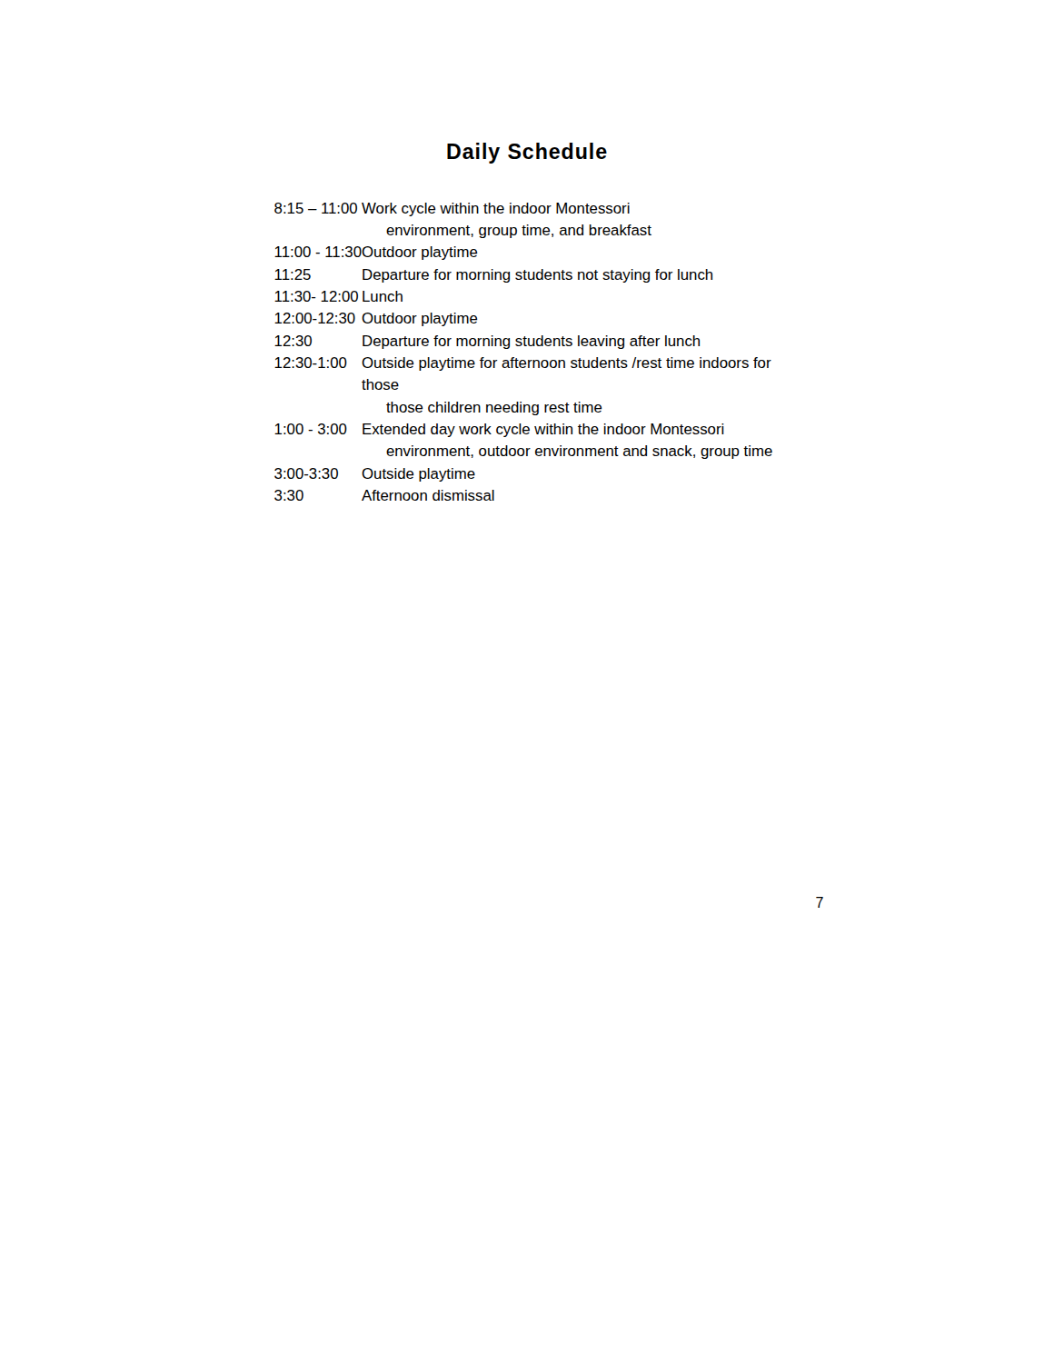Daily Schedule
| 8:15 – 11:00 | Work cycle within the indoor Montessori environment, group time, and breakfast |
| 11:00 - 11:30 | Outdoor playtime |
| 11:25 | Departure for morning students not staying for lunch |
| 11:30- 12:00 | Lunch |
| 12:00-12:30 | Outdoor playtime |
| 12:30 | Departure for morning students leaving after lunch |
| 12:30-1:00 | Outside playtime for afternoon students /rest time indoors for those those children needing rest time |
| 1:00 - 3:00 | Extended day work cycle within the indoor Montessori environment, outdoor environment and snack, group time |
| 3:00-3:30 | Outside playtime |
| 3:30 | Afternoon dismissal |
7